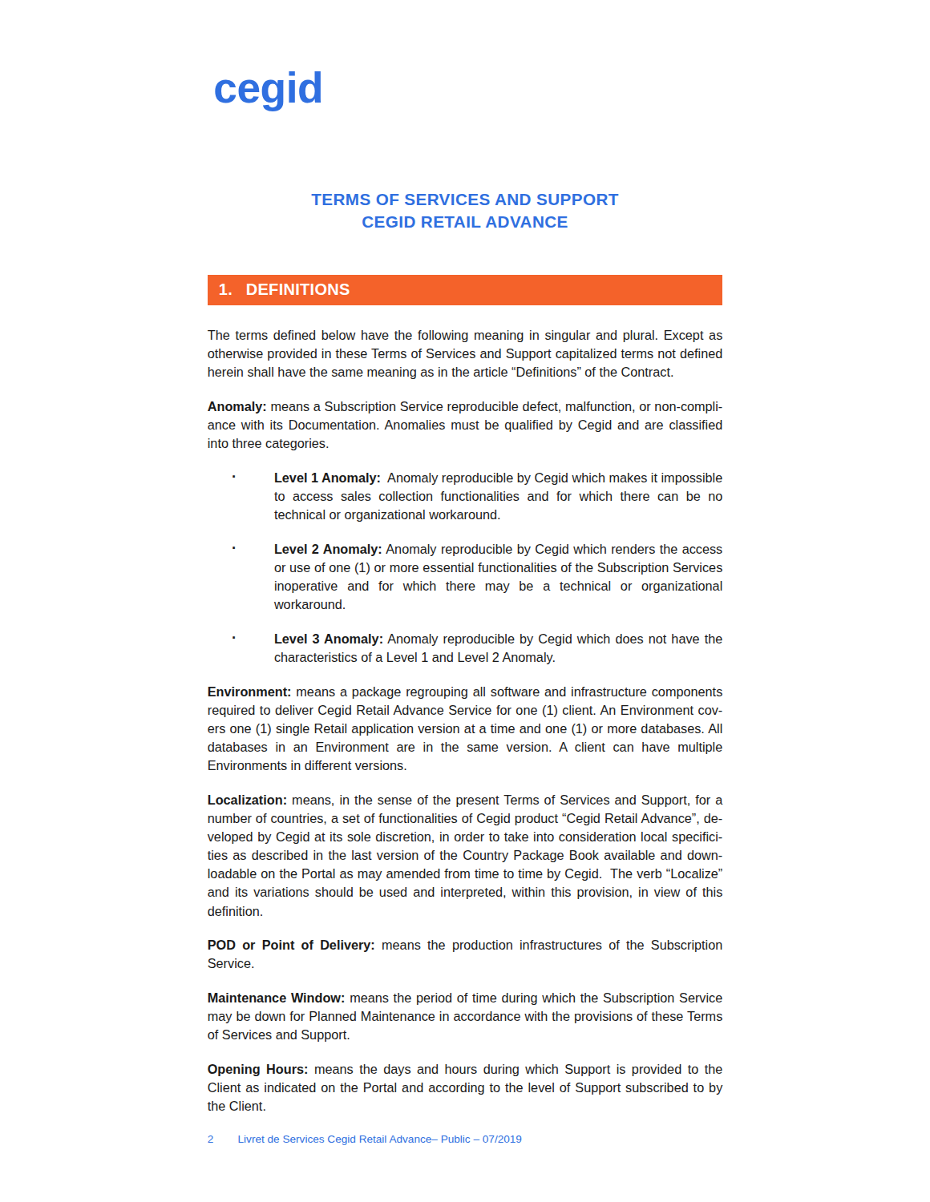cegid
Terms of Services and Support
Cegid Retail Advance
1. DEFINITIONS
The terms defined below have the following meaning in singular and plural. Except as otherwise provided in these Terms of Services and Support capitalized terms not defined herein shall have the same meaning as in the article “Definitions” of the Contract.
Anomaly: means a Subscription Service reproducible defect, malfunction, or non-compliance with its Documentation. Anomalies must be qualified by Cegid and are classified into three categories.
Level 1 Anomaly: Anomaly reproducible by Cegid which makes it impossible to access sales collection functionalities and for which there can be no technical or organizational workaround.
Level 2 Anomaly: Anomaly reproducible by Cegid which renders the access or use of one (1) or more essential functionalities of the Subscription Services inoperative and for which there may be a technical or organizational workaround.
Level 3 Anomaly: Anomaly reproducible by Cegid which does not have the characteristics of a Level 1 and Level 2 Anomaly.
Environment: means a package regrouping all software and infrastructure components required to deliver Cegid Retail Advance Service for one (1) client. An Environment covers one (1) single Retail application version at a time and one (1) or more databases. All databases in an Environment are in the same version. A client can have multiple Environments in different versions.
Localization: means, in the sense of the present Terms of Services and Support, for a number of countries, a set of functionalities of Cegid product “Cegid Retail Advance”, developed by Cegid at its sole discretion, in order to take into consideration local specificities as described in the last version of the Country Package Book available and downloadable on the Portal as may amended from time to time by Cegid. The verb “Localize” and its variations should be used and interpreted, within this provision, in view of this definition.
POD or Point of Delivery: means the production infrastructures of the Subscription Service.
Maintenance Window: means the period of time during which the Subscription Service may be down for Planned Maintenance in accordance with the provisions of these Terms of Services and Support.
Opening Hours: means the days and hours during which Support is provided to the Client as indicated on the Portal and according to the level of Support subscribed to by the Client.
2 Livret de Services Cegid Retail Advance– Public – 07/2019